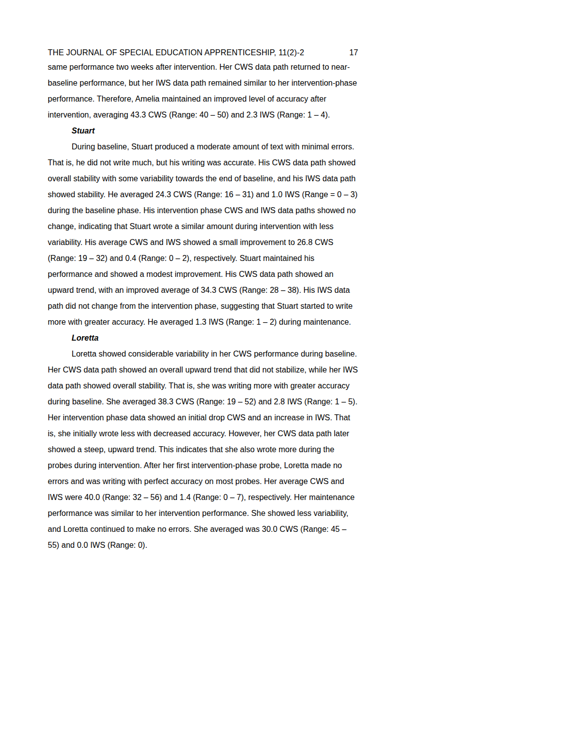The Journal of Special Education Apprenticeship, 11(2)-2 17
same performance two weeks after intervention. Her CWS data path returned to near-baseline performance, but her IWS data path remained similar to her intervention-phase performance. Therefore, Amelia maintained an improved level of accuracy after intervention, averaging 43.3 CWS (Range: 40 – 50) and 2.3 IWS (Range: 1 – 4).
Stuart
During baseline, Stuart produced a moderate amount of text with minimal errors. That is, he did not write much, but his writing was accurate. His CWS data path showed overall stability with some variability towards the end of baseline, and his IWS data path showed stability. He averaged 24.3 CWS (Range: 16 – 31) and 1.0 IWS (Range = 0 – 3) during the baseline phase. His intervention phase CWS and IWS data paths showed no change, indicating that Stuart wrote a similar amount during intervention with less variability. His average CWS and IWS showed a small improvement to 26.8 CWS (Range: 19 – 32) and 0.4 (Range: 0 – 2), respectively. Stuart maintained his performance and showed a modest improvement. His CWS data path showed an upward trend, with an improved average of 34.3 CWS (Range: 28 – 38). His IWS data path did not change from the intervention phase, suggesting that Stuart started to write more with greater accuracy. He averaged 1.3 IWS (Range: 1 – 2) during maintenance.
Loretta
Loretta showed considerable variability in her CWS performance during baseline. Her CWS data path showed an overall upward trend that did not stabilize, while her IWS data path showed overall stability. That is, she was writing more with greater accuracy during baseline. She averaged 38.3 CWS (Range: 19 – 52) and 2.8 IWS (Range: 1 – 5). Her intervention phase data showed an initial drop CWS and an increase in IWS. That is, she initially wrote less with decreased accuracy. However, her CWS data path later showed a steep, upward trend. This indicates that she also wrote more during the probes during intervention. After her first intervention-phase probe, Loretta made no errors and was writing with perfect accuracy on most probes. Her average CWS and IWS were 40.0 (Range: 32 – 56) and 1.4 (Range: 0 – 7), respectively. Her maintenance performance was similar to her intervention performance. She showed less variability, and Loretta continued to make no errors. She averaged was 30.0 CWS (Range: 45 – 55) and 0.0 IWS (Range: 0).